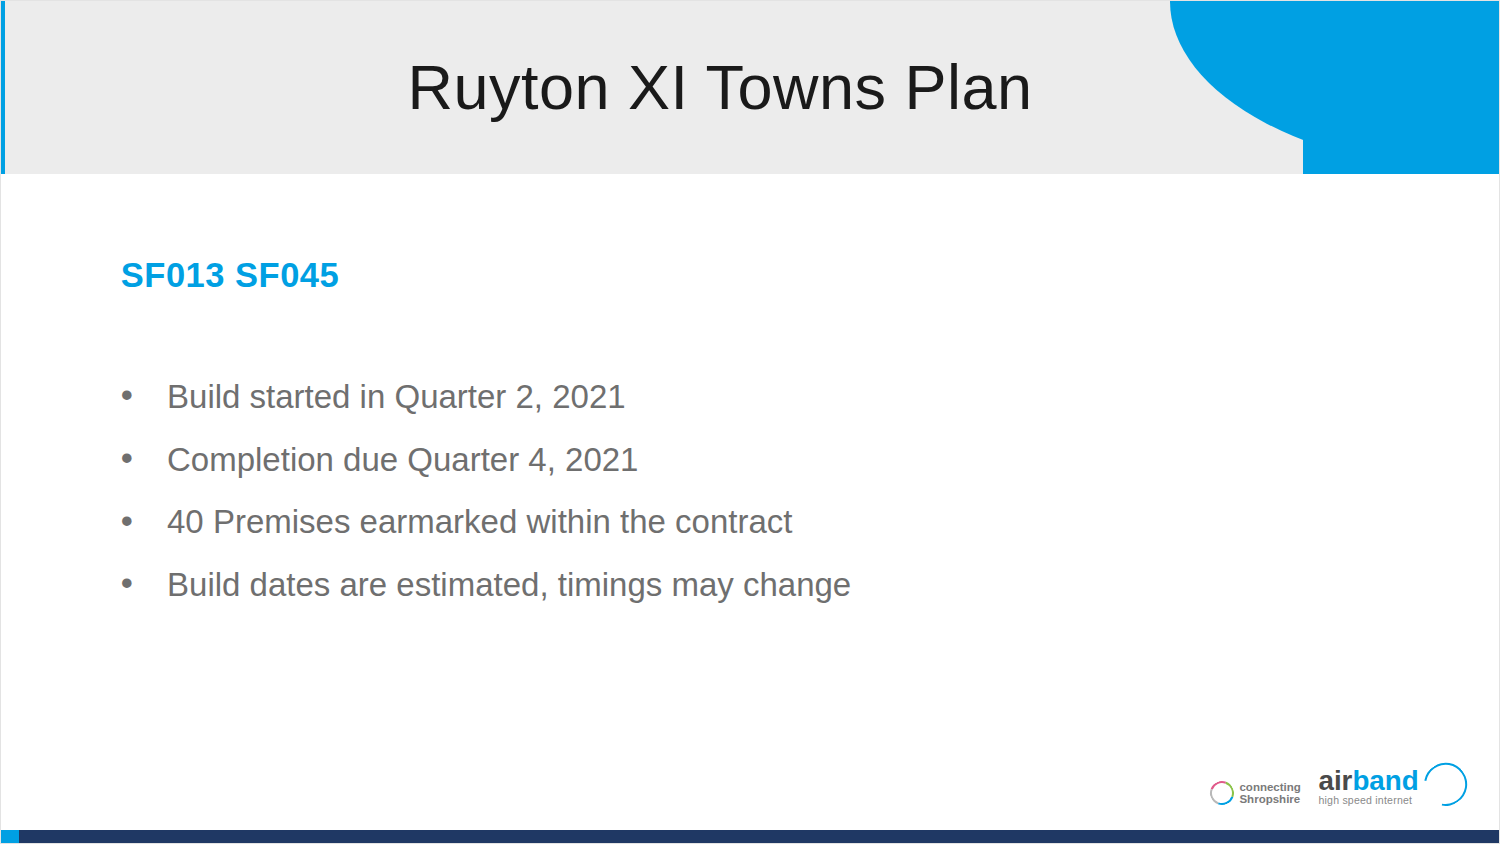Ruyton XI Towns Plan
SF013 SF045
Build started in Quarter 2, 2021
Completion due Quarter 4, 2021
40 Premises earmarked within the contract
Build dates are estimated, timings may change
connecting
Shropshire
airband
high speed internet